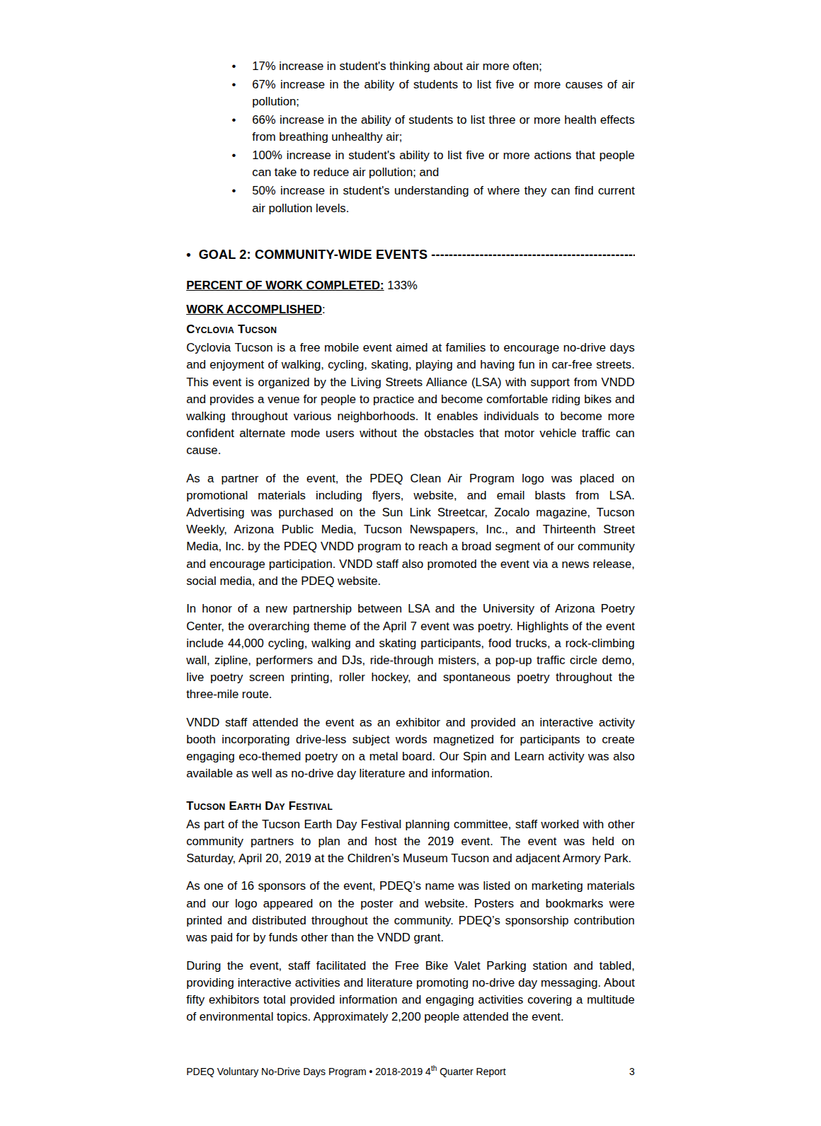17% increase in student's thinking about air more often;
67% increase in the ability of students to list five or more causes of air pollution;
66% increase in the ability of students to list three or more health effects from breathing unhealthy air;
100% increase in student's ability to list five or more actions that people can take to reduce air pollution; and
50% increase in student's understanding of where they can find current air pollution levels.
• GOAL 2: COMMUNITY-WIDE EVENTS ------------------------------------------------------
PERCENT OF WORK COMPLETED: 133%
WORK ACCOMPLISHED:
Cyclovia Tucson
Cyclovia Tucson is a free mobile event aimed at families to encourage no-drive days and enjoyment of walking, cycling, skating, playing and having fun in car-free streets. This event is organized by the Living Streets Alliance (LSA) with support from VNDD and provides a venue for people to practice and become comfortable riding bikes and walking throughout various neighborhoods. It enables individuals to become more confident alternate mode users without the obstacles that motor vehicle traffic can cause.
As a partner of the event, the PDEQ Clean Air Program logo was placed on promotional materials including flyers, website, and email blasts from LSA. Advertising was purchased on the Sun Link Streetcar, Zocalo magazine, Tucson Weekly, Arizona Public Media, Tucson Newspapers, Inc., and Thirteenth Street Media, Inc. by the PDEQ VNDD program to reach a broad segment of our community and encourage participation. VNDD staff also promoted the event via a news release, social media, and the PDEQ website.
In honor of a new partnership between LSA and the University of Arizona Poetry Center, the overarching theme of the April 7 event was poetry. Highlights of the event include 44,000 cycling, walking and skating participants, food trucks, a rock-climbing wall, zipline, performers and DJs, ride-through misters, a pop-up traffic circle demo, live poetry screen printing, roller hockey, and spontaneous poetry throughout the three-mile route.
VNDD staff attended the event as an exhibitor and provided an interactive activity booth incorporating drive-less subject words magnetized for participants to create engaging eco-themed poetry on a metal board. Our Spin and Learn activity was also available as well as no-drive day literature and information.
Tucson Earth Day Festival
As part of the Tucson Earth Day Festival planning committee, staff worked with other community partners to plan and host the 2019 event. The event was held on Saturday, April 20, 2019 at the Children’s Museum Tucson and adjacent Armory Park.
As one of 16 sponsors of the event, PDEQ’s name was listed on marketing materials and our logo appeared on the poster and website. Posters and bookmarks were printed and distributed throughout the community. PDEQ’s sponsorship contribution was paid for by funds other than the VNDD grant.
During the event, staff facilitated the Free Bike Valet Parking station and tabled, providing interactive activities and literature promoting no-drive day messaging. About fifty exhibitors total provided information and engaging activities covering a multitude of environmental topics. Approximately 2,200 people attended the event.
PDEQ Voluntary No-Drive Days Program • 2018-2019 4th Quarter Report
3